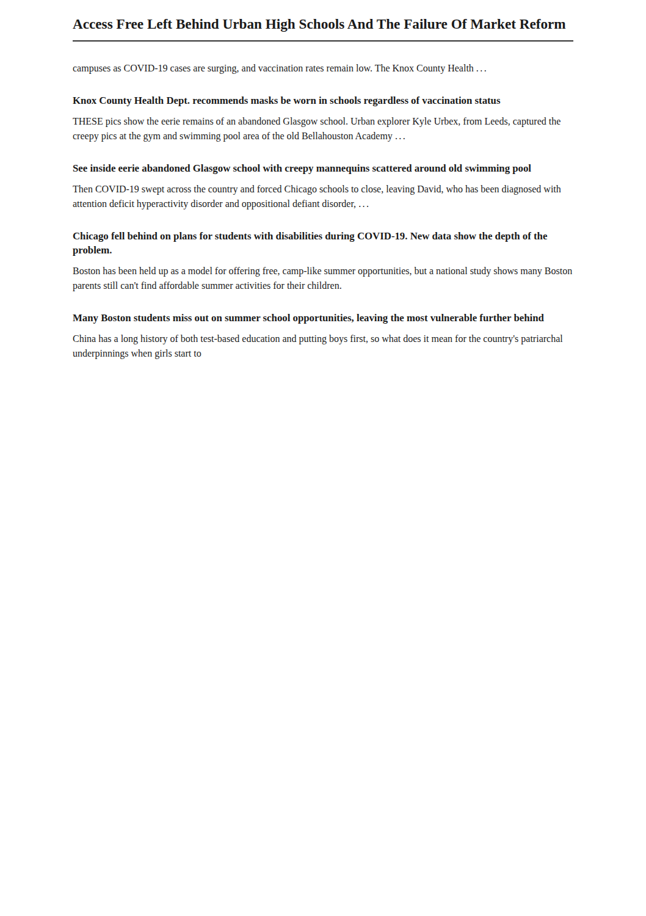Access Free Left Behind Urban High Schools And The Failure Of Market Reform
campuses as COVID-19 cases are surging, and vaccination rates remain low. The Knox County Health ...
Knox County Health Dept. recommends masks be worn in schools regardless of vaccination status
THESE pics show the eerie remains of an abandoned Glasgow school. Urban explorer Kyle Urbex, from Leeds, captured the creepy pics at the gym and swimming pool area of the old Bellahouston Academy ...
See inside eerie abandoned Glasgow school with creepy mannequins scattered around old swimming pool
Then COVID-19 swept across the country and forced Chicago schools to close, leaving David, who has been diagnosed with attention deficit hyperactivity disorder and oppositional defiant disorder, ...
Chicago fell behind on plans for students with disabilities during COVID-19. New data show the depth of the problem.
Boston has been held up as a model for offering free, camp-like summer opportunities, but a national study shows many Boston parents still can't find affordable summer activities for their children.
Many Boston students miss out on summer school opportunities, leaving the most vulnerable further behind
China has a long history of both test-based education and putting boys first, so what does it mean for the country's patriarchal underpinnings when girls start to